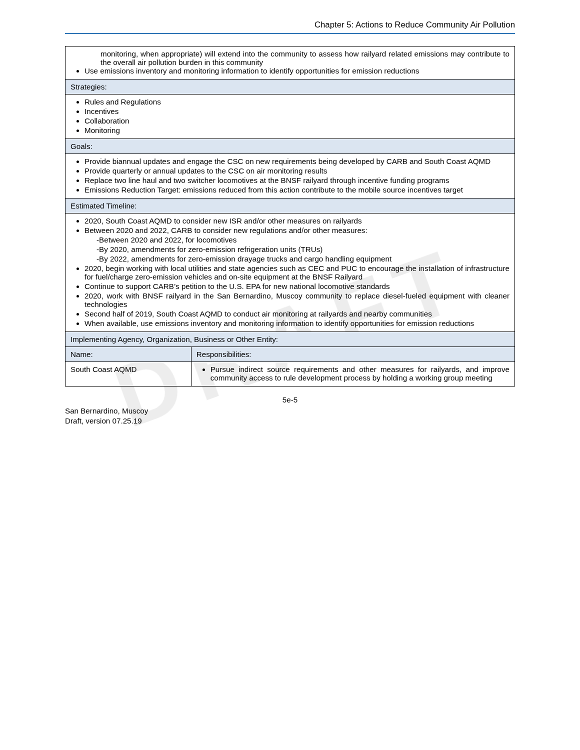DRAFT
Chapter 5: Actions to Reduce Community Air Pollution
| monitoring, when appropriate) will extend into the community to assess how railyard related emissions may contribute to the overall air pollution burden in this community Use emissions inventory and monitoring information to identify opportunities for emission reductions |
| Strategies: |
| Rules and Regulations Incentives Collaboration Monitoring |
| Goals: |
| Provide biannual updates and engage the CSC on new requirements being developed by CARB and South Coast AQMD Provide quarterly or annual updates to the CSC on air monitoring results Replace two line haul and two switcher locomotives at the BNSF railyard through incentive funding programs Emissions Reduction Target: emissions reduced from this action contribute to the mobile source incentives target |
| Estimated Timeline: |
| 2020, South Coast AQMD to consider new ISR and/or other measures on railyards Between 2020 and 2022, CARB to consider new regulations and/or other measures: -Between 2020 and 2022, for locomotives -By 2020, amendments for zero-emission refrigeration units (TRUs) -By 2022, amendments for zero-emission drayage trucks and cargo handling equipment 2020, begin working with local utilities and state agencies such as CEC and PUC to encourage the installation of infrastructure for fuel/charge zero-emission vehicles and on-site equipment at the BNSF Railyard Continue to support CARB’s petition to the U.S. EPA for new national locomotive standards 2020, work with BNSF railyard in the San Bernardino, Muscoy community to replace diesel-fueled equipment with cleaner technologies Second half of 2019, South Coast AQMD to conduct air monitoring at railyards and nearby communities When available, use emissions inventory and monitoring information to identify opportunities for emission reductions |
| Implementing Agency, Organization, Business or Other Entity: |
| Name: | Responsibilities: |
| South Coast AQMD | Pursue indirect source requirements and other measures for railyards, and improve community access to rule development process by holding a working group meeting |
5e-5
San Bernardino, Muscoy
Draft, version 07.25.19